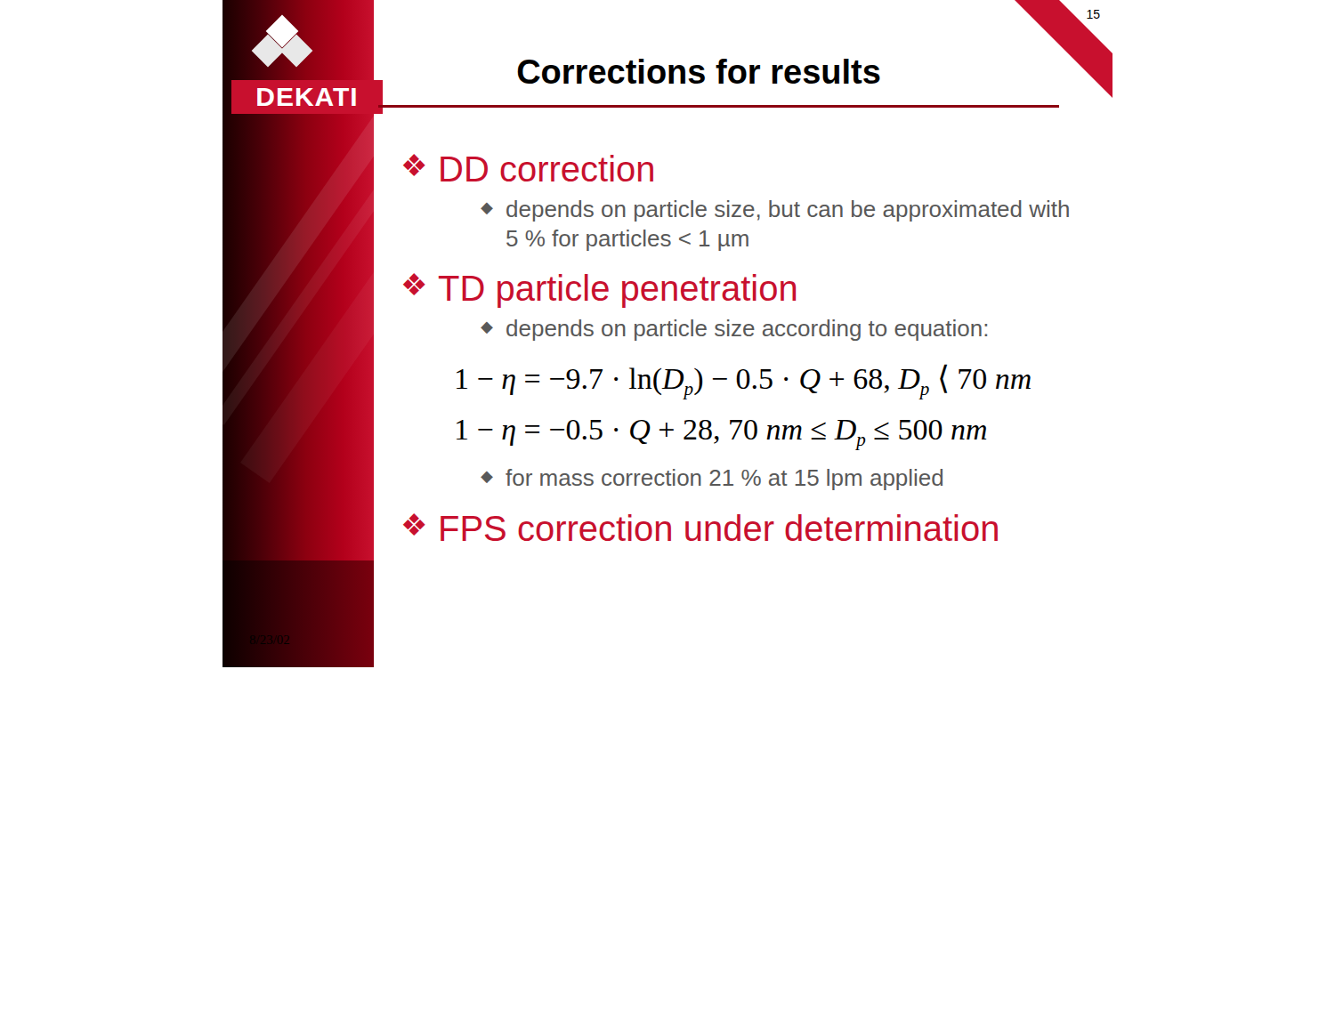DEKATI
15
Corrections for results
❖DD correction
◆depends on particle size, but can be approximated with 5 % for particles < 1 µm
❖TD particle penetration
◆depends on particle size according to equation:
1 − η = −9.7 · ln(Dp) − 0.5 · Q + 68, Dp ⟨ 70 nm
1 − η = −0.5 · Q + 28, 70 nm ≤ Dp ≤ 500 nm
◆for mass correction 21 % at 15 lpm applied
❖FPS correction under determination
8/23/02